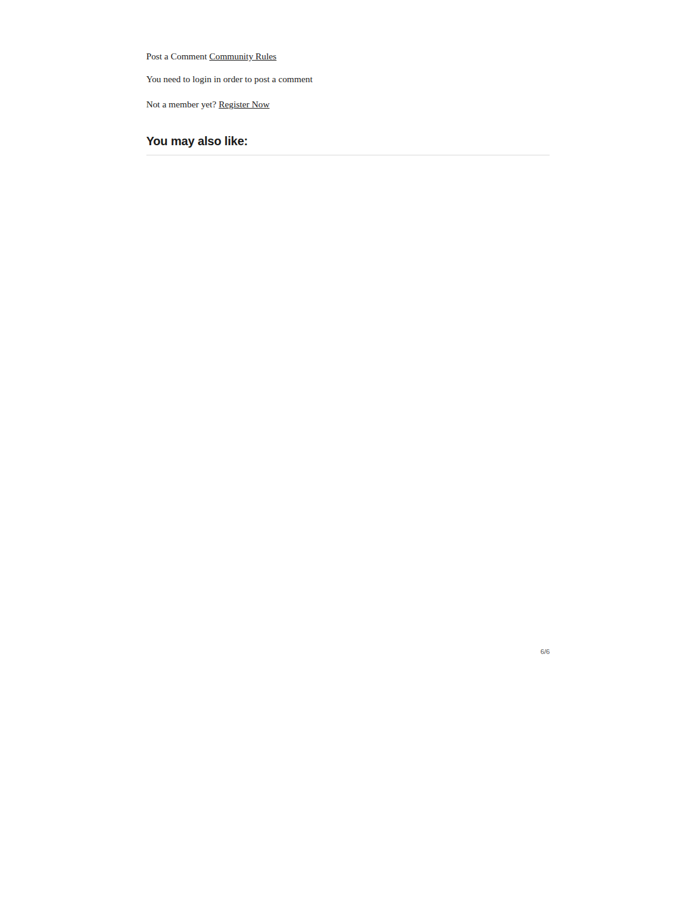Post a Comment Community Rules
You need to login in order to post a comment
Not a member yet? Register Now
You may also like:
6/6